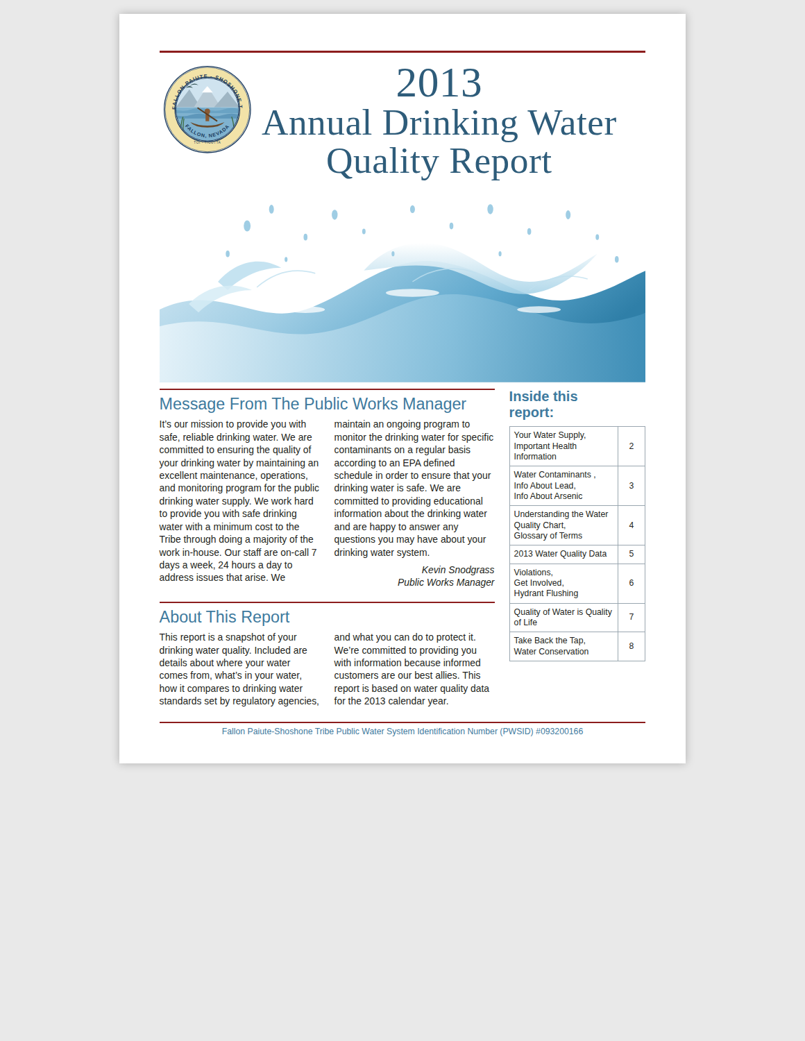THE FALLON PAIUTE - SHOSHONE TRIBE FALLON, NEVADA TOI - TICUTTA
2013
Annual Drinking Water Quality Report
Message From The Public Works Manager
It’s our mission to provide you with safe, reliable drinking water. We are committed to ensuring the quality of your drinking water by maintaining an excellent maintenance, operations, and monitoring program for the public drinking water supply. We work hard to provide you with safe drinking water with a minimum cost to the Tribe through doing a majority of the work in-house. Our staff are on-call 7 days a week, 24 hours a day to address issues that arise. We maintain an ongoing program to monitor the drinking water for specific contaminants on a regular basis according to an EPA defined schedule in order to ensure that your drinking water is safe. We are committed to providing educational information about the drinking water and are happy to answer any questions you may have about your drinking water system.
Kevin Snodgrass
Public Works Manager
About This Report
This report is a snapshot of your drinking water quality. Included are details about where your water comes from, what’s in your water, how it compares to drinking water standards set by regulatory agencies, and what you can do to protect it. We’re committed to providing you with information because informed customers are our best allies. This report is based on water quality data for the 2013 calendar year.
Inside this
report:
| Your Water Supply, Important Health Information | 2 |
| Water Contaminants , Info About Lead, Info About Arsenic | 3 |
| Understanding the Water Quality Chart, Glossary of Terms | 4 |
| 2013 Water Quality Data | 5 |
| Violations, Get Involved, Hydrant Flushing | 6 |
| Quality of Water is Quality of Life | 7 |
| Take Back the Tap, Water Conservation | 8 |
Fallon Paiute-Shoshone Tribe Public Water System Identification Number (PWSID) #093200166